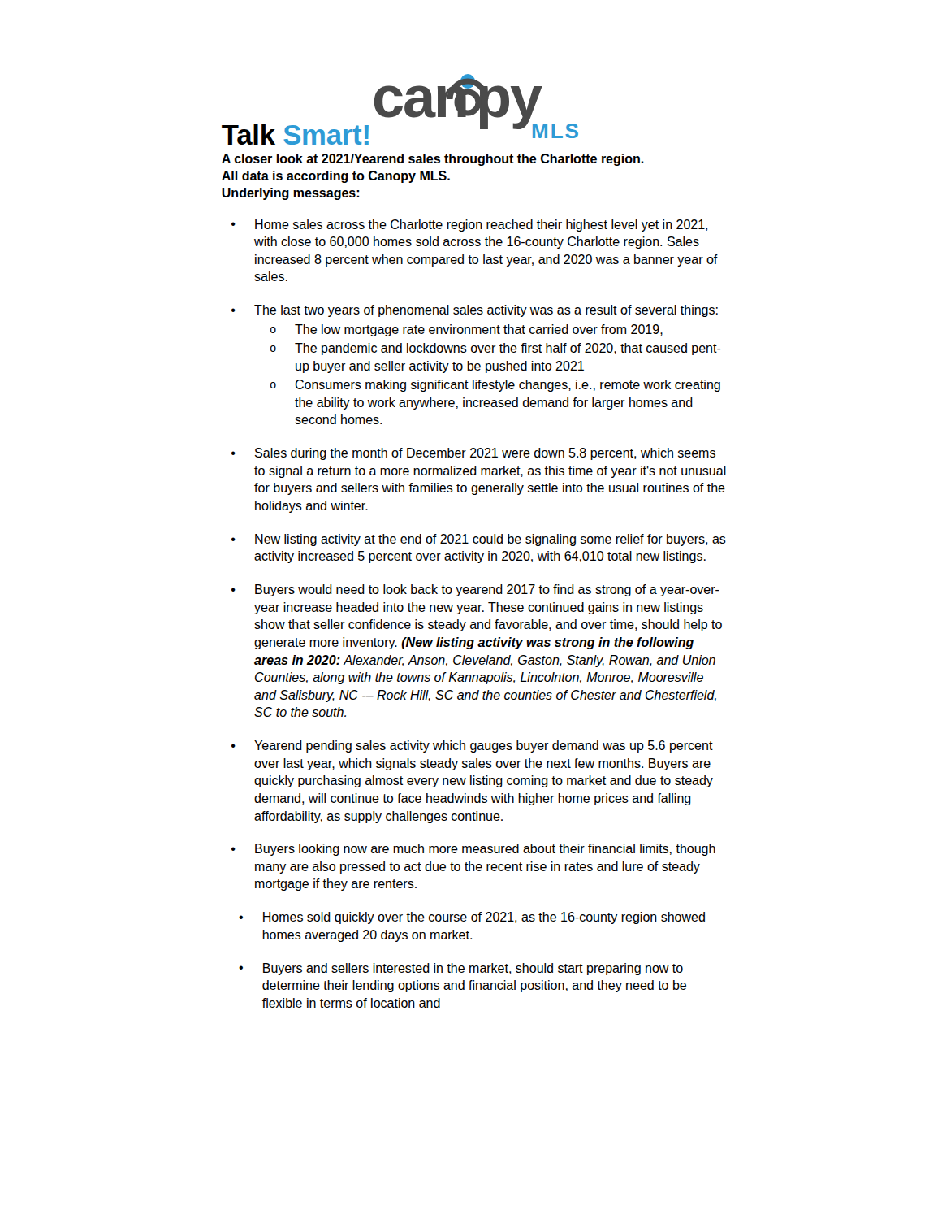can py MLS
Talk Smart!
A closer look at 2021/Yearend sales throughout the Charlotte region.
All data is according to Canopy MLS.
Underlying messages:
Home sales across the Charlotte region reached their highest level yet in 2021, with close to 60,000 homes sold across the 16-county Charlotte region. Sales increased 8 percent when compared to last year, and 2020 was a banner year of sales.
The last two years of phenomenal sales activity was as a result of several things:
The low mortgage rate environment that carried over from 2019,
The pandemic and lockdowns over the first half of 2020, that caused pent-up buyer and seller activity to be pushed into 2021
Consumers making significant lifestyle changes, i.e., remote work creating the ability to work anywhere, increased demand for larger homes and second homes.
Sales during the month of December 2021 were down 5.8 percent, which seems to signal a return to a more normalized market, as this time of year it's not unusual for buyers and sellers with families to generally settle into the usual routines of the holidays and winter.
New listing activity at the end of 2021 could be signaling some relief for buyers, as activity increased 5 percent over activity in 2020, with 64,010 total new listings.
Buyers would need to look back to yearend 2017 to find as strong of a year-over-year increase headed into the new year. These continued gains in new listings show that seller confidence is steady and favorable, and over time, should help to generate more inventory. (New listing activity was strong in the following areas in 2020: Alexander, Anson, Cleveland, Gaston, Stanly, Rowan, and Union Counties, along with the towns of Kannapolis, Lincolnton, Monroe, Mooresville and Salisbury, NC -– Rock Hill, SC and the counties of Chester and Chesterfield, SC to the south.
Yearend pending sales activity which gauges buyer demand was up 5.6 percent over last year, which signals steady sales over the next few months. Buyers are quickly purchasing almost every new listing coming to market and due to steady demand, will continue to face headwinds with higher home prices and falling affordability, as supply challenges continue.
Buyers looking now are much more measured about their financial limits, though many are also pressed to act due to the recent rise in rates and lure of steady mortgage if they are renters.
Homes sold quickly over the course of 2021, as the 16-county region showed homes averaged 20 days on market.
Buyers and sellers interested in the market, should start preparing now to determine their lending options and financial position, and they need to be flexible in terms of location and